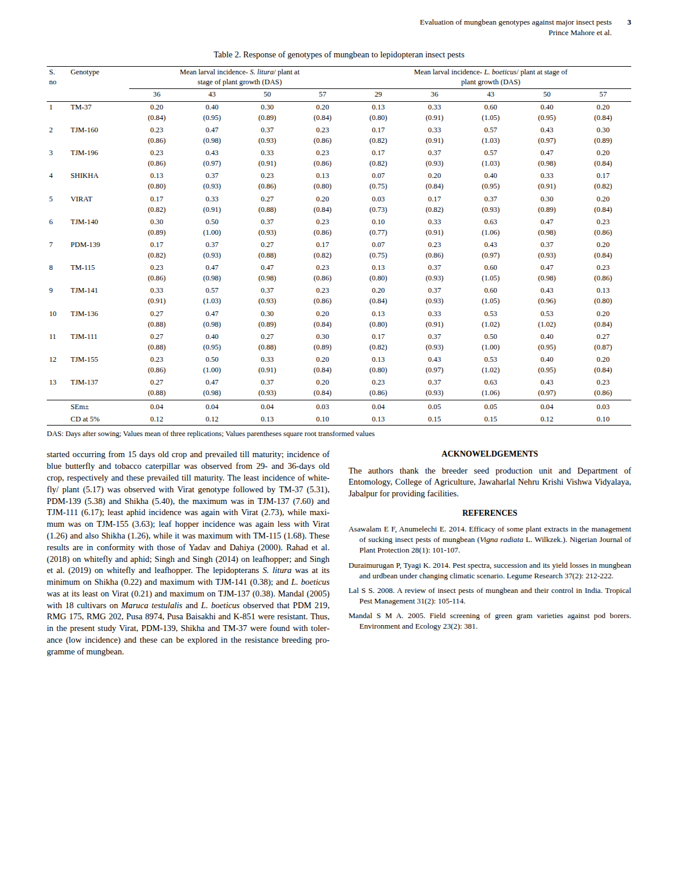Evaluation of mungbean genotypes against major insect pests
Prince Mahore et al.
3
Table 2. Response of genotypes of mungbean to lepidopteran insect pests
| S. no | Genotype | Mean larval incidence- S. litura / plant at stage of plant growth (DAS) | Mean larval incidence- L. boeticus / plant at stage of plant growth (DAS) |
| --- | --- | --- | --- |
| 36 | 43 | 50 | 57 | 29 | 36 | 43 | 50 | 57 |
| 1 | TM-37 | 0.20 | 0.40 | 0.30 | 0.20 | 0.13 | 0.33 | 0.60 | 0.40 | 0.20 |
| | | (0.84) | (0.95) | (0.89) | (0.84) | (0.80) | (0.91) | (1.05) | (0.95) | (0.84) |
| 2 | TJM-160 | 0.23 | 0.47 | 0.37 | 0.23 | 0.17 | 0.33 | 0.57 | 0.43 | 0.30 |
| | | (0.86) | (0.98) | (0.93) | (0.86) | (0.82) | (0.91) | (1.03) | (0.97) | (0.89) |
| 3 | TJM-196 | 0.23 | 0.43 | 0.33 | 0.23 | 0.17 | 0.37 | 0.57 | 0.47 | 0.20 |
| | | (0.86) | (0.97) | (0.91) | (0.86) | (0.82) | (0.93) | (1.03) | (0.98) | (0.84) |
| 4 | SHIKHA | 0.13 | 0.37 | 0.23 | 0.13 | 0.07 | 0.20 | 0.40 | 0.33 | 0.17 |
| | | (0.80) | (0.93) | (0.86) | (0.80) | (0.75) | (0.84) | (0.95) | (0.91) | (0.82) |
| 5 | VIRAT | 0.17 | 0.33 | 0.27 | 0.20 | 0.03 | 0.17 | 0.37 | 0.30 | 0.20 |
| | | (0.82) | (0.91) | (0.88) | (0.84) | (0.73) | (0.82) | (0.93) | (0.89) | (0.84) |
| 6 | TJM-140 | 0.30 | 0.50 | 0.37 | 0.23 | 0.10 | 0.33 | 0.63 | 0.47 | 0.23 |
| | | (0.89) | (1.00) | (0.93) | (0.86) | (0.77) | (0.91) | (1.06) | (0.98) | (0.86) |
| 7 | PDM-139 | 0.17 | 0.37 | 0.27 | 0.17 | 0.07 | 0.23 | 0.43 | 0.37 | 0.20 |
| | | (0.82) | (0.93) | (0.88) | (0.82) | (0.75) | (0.86) | (0.97) | (0.93) | (0.84) |
| 8 | TM-115 | 0.23 | 0.47 | 0.47 | 0.23 | 0.13 | 0.37 | 0.60 | 0.47 | 0.23 |
| | | (0.86) | (0.98) | (0.98) | (0.86) | (0.80) | (0.93) | (1.05) | (0.98) | (0.86) |
| 9 | TJM-141 | 0.33 | 0.57 | 0.37 | 0.23 | 0.20 | 0.37 | 0.60 | 0.43 | 0.13 |
| | | (0.91) | (1.03) | (0.93) | (0.86) | (0.84) | (0.93) | (1.05) | (0.96) | (0.80) |
| 10 | TJM-136 | 0.27 | 0.47 | 0.30 | 0.20 | 0.13 | 0.33 | 0.53 | 0.53 | 0.20 |
| | | (0.88) | (0.98) | (0.89) | (0.84) | (0.80) | (0.91) | (1.02) | (1.02) | (0.84) |
| 11 | TJM-111 | 0.27 | 0.40 | 0.27 | 0.30 | 0.17 | 0.37 | 0.50 | 0.40 | 0.27 |
| | | (0.88) | (0.95) | (0.88) | (0.89) | (0.82) | (0.93) | (1.00) | (0.95) | (0.87) |
| 12 | TJM-155 | 0.23 | 0.50 | 0.33 | 0.20 | 0.13 | 0.43 | 0.53 | 0.40 | 0.20 |
| | | (0.86) | (1.00) | (0.91) | (0.84) | (0.80) | (0.97) | (1.02) | (0.95) | (0.84) |
| 13 | TJM-137 | 0.27 | 0.47 | 0.37 | 0.20 | 0.23 | 0.37 | 0.63 | 0.43 | 0.23 |
| | | (0.88) | (0.98) | (0.93) | (0.84) | (0.86) | (0.93) | (1.06) | (0.97) | (0.86) |
| | SEm± | 0.04 | 0.04 | 0.04 | 0.03 | 0.04 | 0.05 | 0.05 | 0.04 | 0.03 |
| | CD at 5% | 0.12 | 0.12 | 0.13 | 0.10 | 0.13 | 0.15 | 0.15 | 0.12 | 0.10 |
DAS: Days after sowing; Values mean of three replications; Values parentheses square root transformed values
started occurring from 15 days old crop and prevailed till maturity; incidence of blue butterfly and tobacco caterpillar was observed from 29- and 36-days old crop, respectively and these prevailed till maturity. The least incidence of whitefly/ plant (5.17) was observed with Virat genotype followed by TM-37 (5.31), PDM-139 (5.38) and Shikha (5.40), the maximum was in TJM-137 (7.60) and TJM-111 (6.17); least aphid incidence was again with Virat (2.73), while maximum was on TJM-155 (3.63); leaf hopper incidence was again less with Virat (1.26) and also Shikha (1.26), while it was maximum with TM-115 (1.68). These results are in conformity with those of Yadav and Dahiya (2000). Rahad et al. (2018) on whitefly and aphid; Singh and Singh (2014) on leafhopper; and Singh et al. (2019) on whitefly and leafhopper. The lepidopterans S. litura was at its minimum on Shikha (0.22) and maximum with TJM-141 (0.38); and L. boeticus was at its least on Virat (0.21) and maximum on TJM-137 (0.38). Mandal (2005) with 18 cultivars on Maruca testulalis and L. boeticus observed that PDM 219, RMG 175, RMG 202, Pusa 8974, Pusa Baisakhi and K-851 were resistant. Thus, in the present study Virat, PDM-139, Shikha and TM-37 were found with tolerance (low incidence) and these can be explored in the resistance breeding programme of mungbean.
Acknoweldgements
The authors thank the breeder seed production unit and Department of Entomology, College of Agriculture, Jawaharlal Nehru Krishi Vishwa Vidyalaya, Jabalpur for providing facilities.
References
Asawalam E F, Anumelechi E. 2014. Efficacy of some plant extracts in the management of sucking insect pests of mungbean (Vigna radiata L. Wilkzek.). Nigerian Journal of Plant Protection 28(1): 101-107.
Duraimurugan P, Tyagi K. 2014. Pest spectra, succession and its yield losses in mungbean and urdbean under changing climatic scenario. Legume Research 37(2): 212-222.
Lal S S. 2008. A review of insect pests of mungbean and their control in India. Tropical Pest Management 31(2): 105-114.
Mandal S M A. 2005. Field screening of green gram varieties against pod borers. Environment and Ecology 23(2): 381.